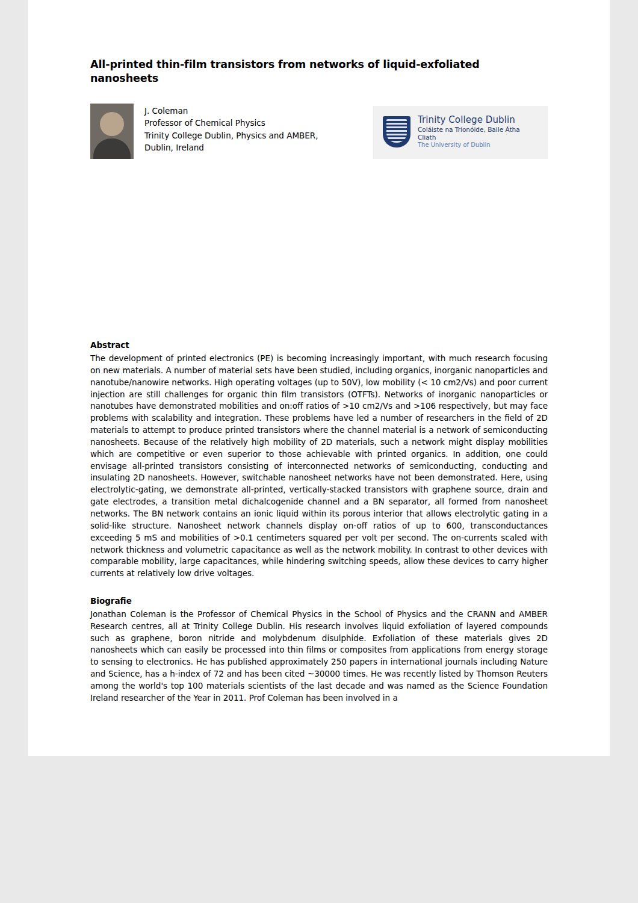All-printed thin-film transistors from networks of liquid-exfoliated nanosheets
J. Coleman
Professor of Chemical Physics
Trinity College Dublin, Physics and AMBER,
Dublin, Ireland
Trinity College Dublin
Coláiste na Tríonóide, Baile Átha Cliath
The University of Dublin
Abstract
The development of printed electronics (PE) is becoming increasingly important, with much research focusing on new materials. A number of material sets have been studied, including organics, inorganic nanoparticles and nanotube/nanowire networks. High operating voltages (up to 50V), low mobility (< 10 cm2/Vs) and poor current injection are still challenges for organic thin film transistors (OTFTs). Networks of inorganic nanoparticles or nanotubes have demonstrated mobilities and on:off ratios of >10 cm2/Vs and >106 respectively, but may face problems with scalability and integration. These problems have led a number of researchers in the field of 2D materials to attempt to produce printed transistors where the channel material is a network of semiconducting nanosheets. Because of the relatively high mobility of 2D materials, such a network might display mobilities which are competitive or even superior to those achievable with printed organics. In addition, one could envisage all-printed transistors consisting of interconnected networks of semiconducting, conducting and insulating 2D nanosheets. However, switchable nanosheet networks have not been demonstrated. Here, using electrolytic-gating, we demonstrate all-printed, vertically-stacked transistors with graphene source, drain and gate electrodes, a transition metal dichalcogenide channel and a BN separator, all formed from nanosheet networks. The BN network contains an ionic liquid within its porous interior that allows electrolytic gating in a solid-like structure. Nanosheet network channels display on-off ratios of up to 600, transconductances exceeding 5 mS and mobilities of >0.1 centimeters squared per volt per second. The on-currents scaled with network thickness and volumetric capacitance as well as the network mobility. In contrast to other devices with comparable mobility, large capacitances, while hindering switching speeds, allow these devices to carry higher currents at relatively low drive voltages.
Biografie
Jonathan Coleman is the Professor of Chemical Physics in the School of Physics and the CRANN and AMBER Research centres, all at Trinity College Dublin. His research involves liquid exfoliation of layered compounds such as graphene, boron nitride and molybdenum disulphide. Exfoliation of these materials gives 2D nanosheets which can easily be processed into thin films or composites from applications from energy storage to sensing to electronics. He has published approximately 250 papers in international journals including Nature and Science, has a h-index of 72 and has been cited ~30000 times. He was recently listed by Thomson Reuters among the world's top 100 materials scientists of the last decade and was named as the Science Foundation Ireland researcher of the Year in 2011. Prof Coleman has been involved in a